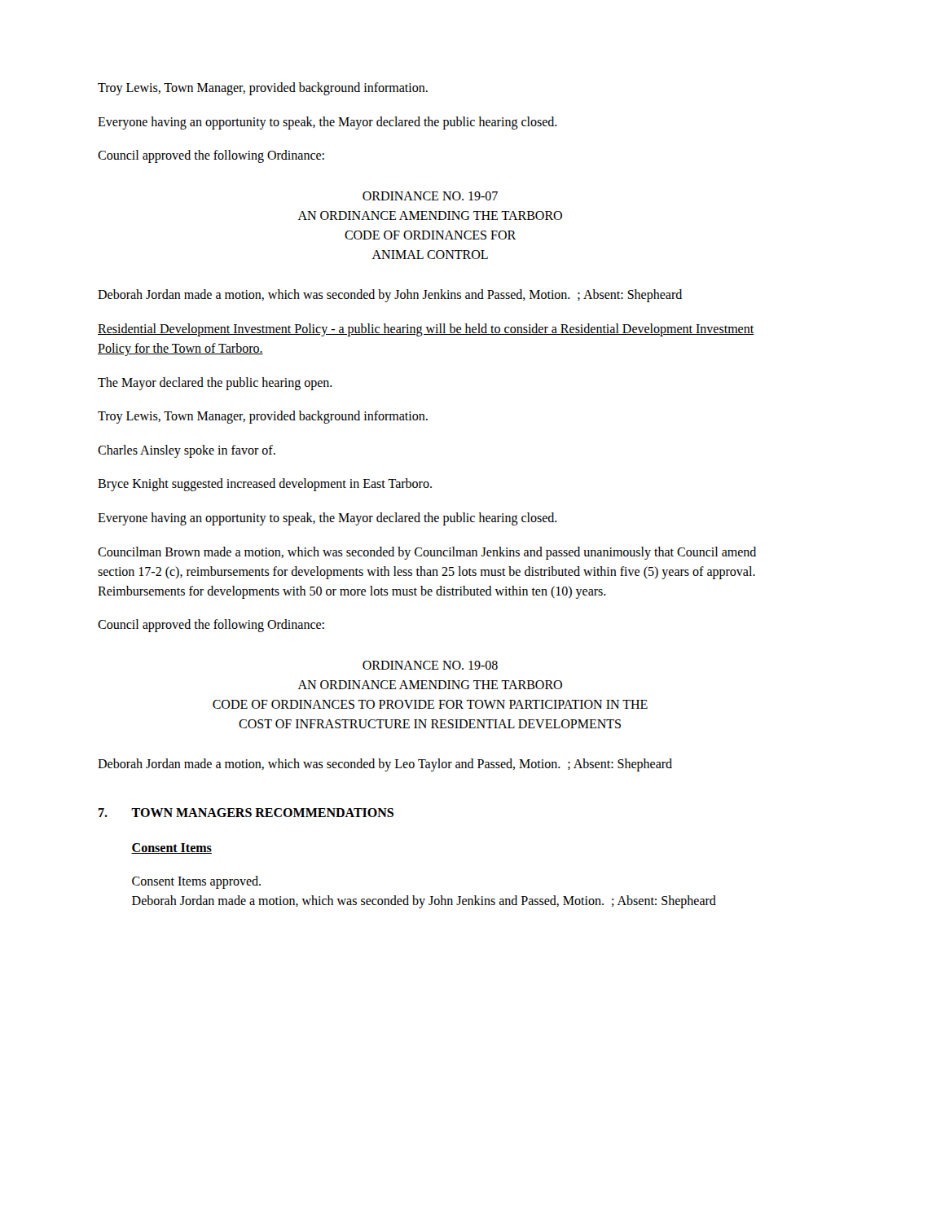Troy Lewis, Town Manager, provided background information.
Everyone having an opportunity to speak, the Mayor declared the public hearing closed.
Council approved the following Ordinance:
ORDINANCE NO. 19-07
AN ORDINANCE AMENDING THE TARBORO
CODE OF ORDINANCES FOR
ANIMAL CONTROL
Deborah Jordan made a motion, which was seconded by John Jenkins and Passed, Motion. ; Absent: Shepheard
Residential Development Investment Policy - a public hearing will be held to consider a Residential Development Investment Policy for the Town of Tarboro.
The Mayor declared the public hearing open.
Troy Lewis, Town Manager, provided background information.
Charles Ainsley spoke in favor of.
Bryce Knight suggested increased development in East Tarboro.
Everyone having an opportunity to speak, the Mayor declared the public hearing closed.
Councilman Brown made a motion, which was seconded by Councilman Jenkins and passed unanimously that Council amend section 17-2 (c), reimbursements for developments with less than 25 lots must be distributed within five (5) years of approval. Reimbursements for developments with 50 or more lots must be distributed within ten (10) years.
Council approved the following Ordinance:
ORDINANCE NO. 19-08
AN ORDINANCE AMENDING THE TARBORO
CODE OF ORDINANCES TO PROVIDE FOR TOWN PARTICIPATION IN THE
COST OF INFRASTRUCTURE IN RESIDENTIAL DEVELOPMENTS
Deborah Jordan made a motion, which was seconded by Leo Taylor and Passed, Motion. ; Absent: Shepheard
7. TOWN MANAGERS RECOMMENDATIONS
Consent Items
Consent Items approved.
Deborah Jordan made a motion, which was seconded by John Jenkins and Passed, Motion. ; Absent: Shepheard